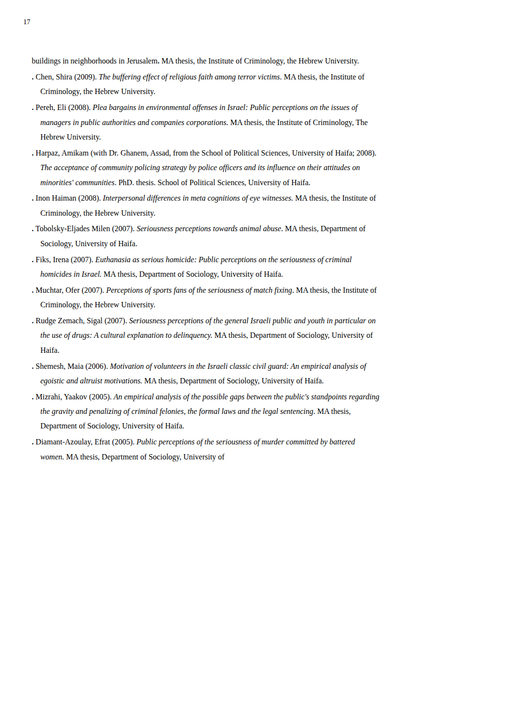17
buildings in neighborhoods in Jerusalem. MA thesis, the Institute of Criminology, the Hebrew University.
. Chen, Shira (2009). The buffering effect of religious faith among terror victims. MA thesis, the Institute of Criminology, the Hebrew University.
. Pereh, Eli (2008). Plea bargains in environmental offenses in Israel: Public perceptions on the issues of managers in public authorities and companies corporations. MA thesis, the Institute of Criminology, The Hebrew University.
. Harpaz, Amikam (with Dr. Ghanem, Assad, from the School of Political Sciences, University of Haifa; 2008). The acceptance of community policing strategy by police officers and its influence on their attitudes on minorities' communities. PhD. thesis. School of Political Sciences, University of Haifa.
. Inon Haiman (2008). Interpersonal differences in meta cognitions of eye witnesses. MA thesis, the Institute of Criminology, the Hebrew University.
. Tobolsky-Eljades Milen (2007). Seriousness perceptions towards animal abuse. MA thesis, Department of Sociology, University of Haifa.
. Fiks, Irena (2007). Euthanasia as serious homicide: Public perceptions on the seriousness of criminal homicides in Israel. MA thesis, Department of Sociology, University of Haifa.
. Muchtar, Ofer (2007). Perceptions of sports fans of the seriousness of match fixing. MA thesis, the Institute of Criminology, the Hebrew University.
. Rudge Zemach, Sigal (2007). Seriousness perceptions of the general Israeli public and youth in particular on the use of drugs: A cultural explanation to delinquency. MA thesis, Department of Sociology, University of Haifa.
. Shemesh, Maia (2006). Motivation of volunteers in the Israeli classic civil guard: An empirical analysis of egoistic and altruist motivations. MA thesis, Department of Sociology, University of Haifa.
. Mizrahi, Yaakov (2005). An empirical analysis of the possible gaps between the public's standpoints regarding the gravity and penalizing of criminal felonies, the formal laws and the legal sentencing. MA thesis, Department of Sociology, University of Haifa.
. Diamant-Azoulay, Efrat (2005). Public perceptions of the seriousness of murder committed by battered women. MA thesis, Department of Sociology, University of